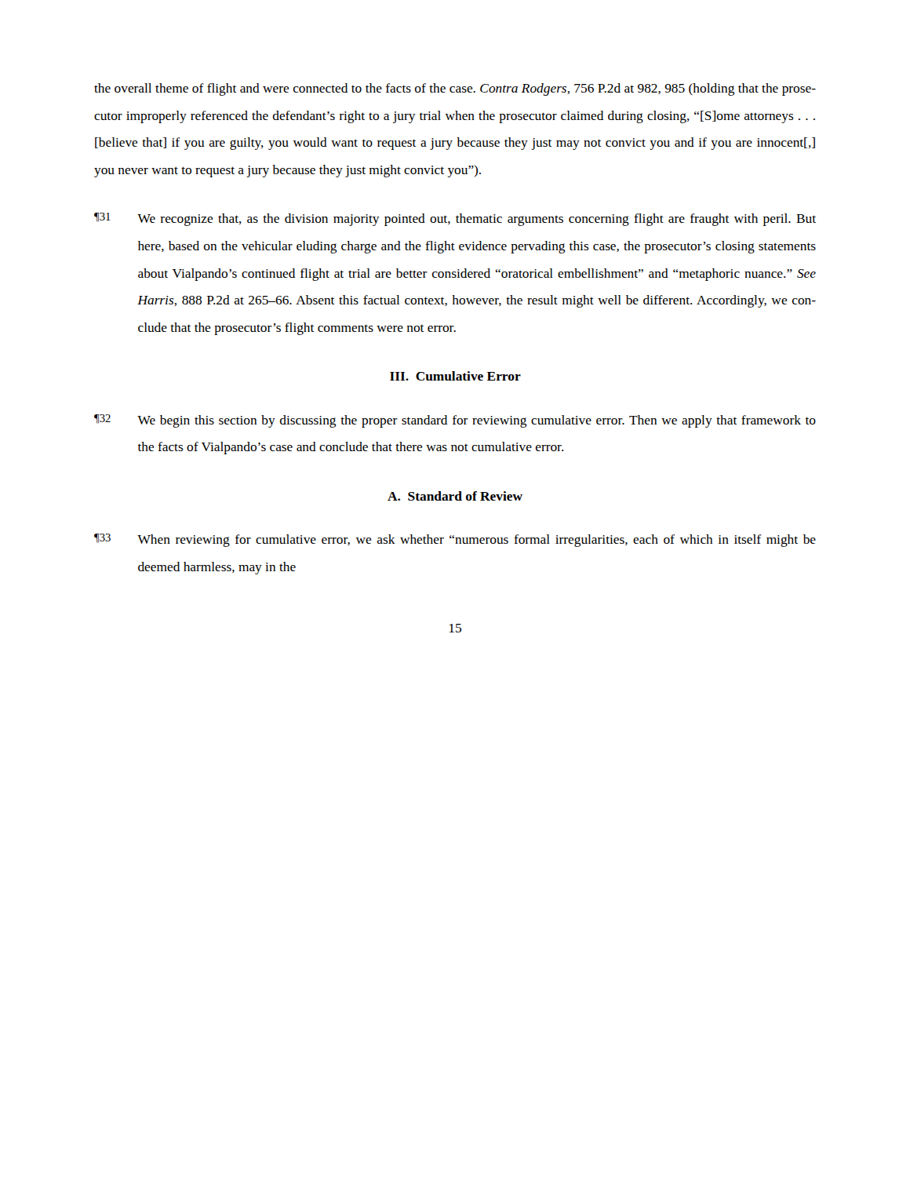the overall theme of flight and were connected to the facts of the case. Contra Rodgers, 756 P.2d at 982, 985 (holding that the prosecutor improperly referenced the defendant’s right to a jury trial when the prosecutor claimed during closing, “[S]ome attorneys . . . [believe that] if you are guilty, you would want to request a jury because they just may not convict you and if you are innocent[,] you never want to request a jury because they just might convict you”).
¶31 We recognize that, as the division majority pointed out, thematic arguments concerning flight are fraught with peril. But here, based on the vehicular eluding charge and the flight evidence pervading this case, the prosecutor’s closing statements about Vialpando’s continued flight at trial are better considered “oratorical embellishment” and “metaphoric nuance.” See Harris, 888 P.2d at 265–66. Absent this factual context, however, the result might well be different. Accordingly, we conclude that the prosecutor’s flight comments were not error.
III. Cumulative Error
¶32 We begin this section by discussing the proper standard for reviewing cumulative error. Then we apply that framework to the facts of Vialpando’s case and conclude that there was not cumulative error.
A. Standard of Review
¶33 When reviewing for cumulative error, we ask whether “numerous formal irregularities, each of which in itself might be deemed harmless, may in the
15